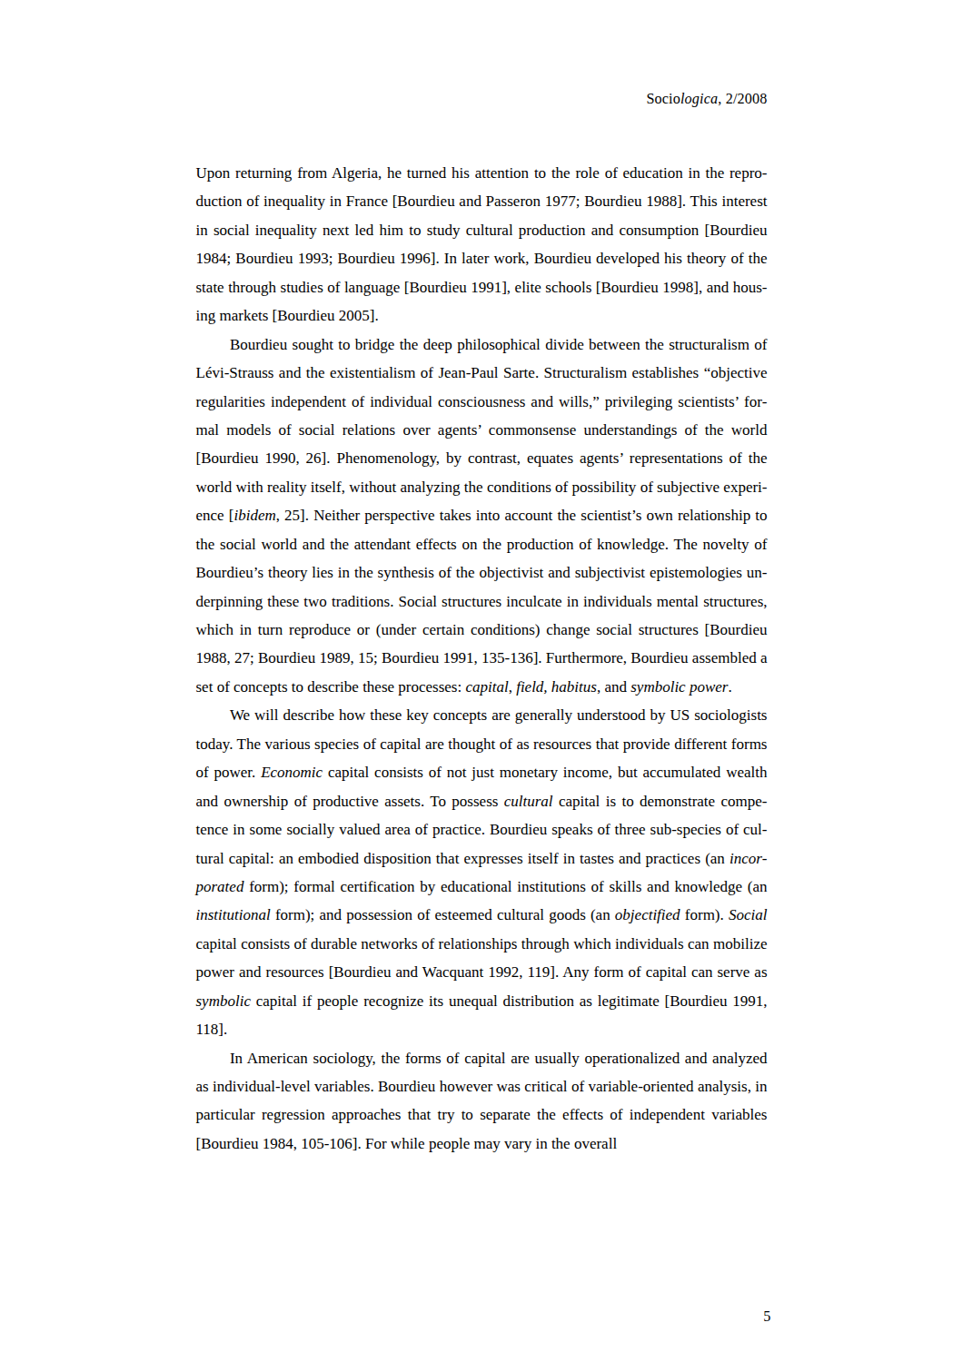Sociologica, 2/2008
Upon returning from Algeria, he turned his attention to the role of education in the reproduction of inequality in France [Bourdieu and Passeron 1977; Bourdieu 1988]. This interest in social inequality next led him to study cultural production and consumption [Bourdieu 1984; Bourdieu 1993; Bourdieu 1996]. In later work, Bourdieu developed his theory of the state through studies of language [Bourdieu 1991], elite schools [Bourdieu 1998], and housing markets [Bourdieu 2005].
Bourdieu sought to bridge the deep philosophical divide between the structuralism of Lévi-Strauss and the existentialism of Jean-Paul Sarte. Structuralism establishes “objective regularities independent of individual consciousness and wills,” privileging scientists’ formal models of social relations over agents’ commonsense understandings of the world [Bourdieu 1990, 26]. Phenomenology, by contrast, equates agents’ representations of the world with reality itself, without analyzing the conditions of possibility of subjective experience [ibidem, 25]. Neither perspective takes into account the scientist’s own relationship to the social world and the attendant effects on the production of knowledge. The novelty of Bourdieu’s theory lies in the synthesis of the objectivist and subjectivist epistemologies underpinning these two traditions. Social structures inculcate in individuals mental structures, which in turn reproduce or (under certain conditions) change social structures [Bourdieu 1988, 27; Bourdieu 1989, 15; Bourdieu 1991, 135-136]. Furthermore, Bourdieu assembled a set of concepts to describe these processes: capital, field, habitus, and symbolic power.
We will describe how these key concepts are generally understood by US sociologists today. The various species of capital are thought of as resources that provide different forms of power. Economic capital consists of not just monetary income, but accumulated wealth and ownership of productive assets. To possess cultural capital is to demonstrate competence in some socially valued area of practice. Bourdieu speaks of three sub-species of cultural capital: an embodied disposition that expresses itself in tastes and practices (an incorporated form); formal certification by educational institutions of skills and knowledge (an institutional form); and possession of esteemed cultural goods (an objectified form). Social capital consists of durable networks of relationships through which individuals can mobilize power and resources [Bourdieu and Wacquant 1992, 119]. Any form of capital can serve as symbolic capital if people recognize its unequal distribution as legitimate [Bourdieu 1991, 118].
In American sociology, the forms of capital are usually operationalized and analyzed as individual-level variables. Bourdieu however was critical of variable-oriented analysis, in particular regression approaches that try to separate the effects of independent variables [Bourdieu 1984, 105-106]. For while people may vary in the overall
5